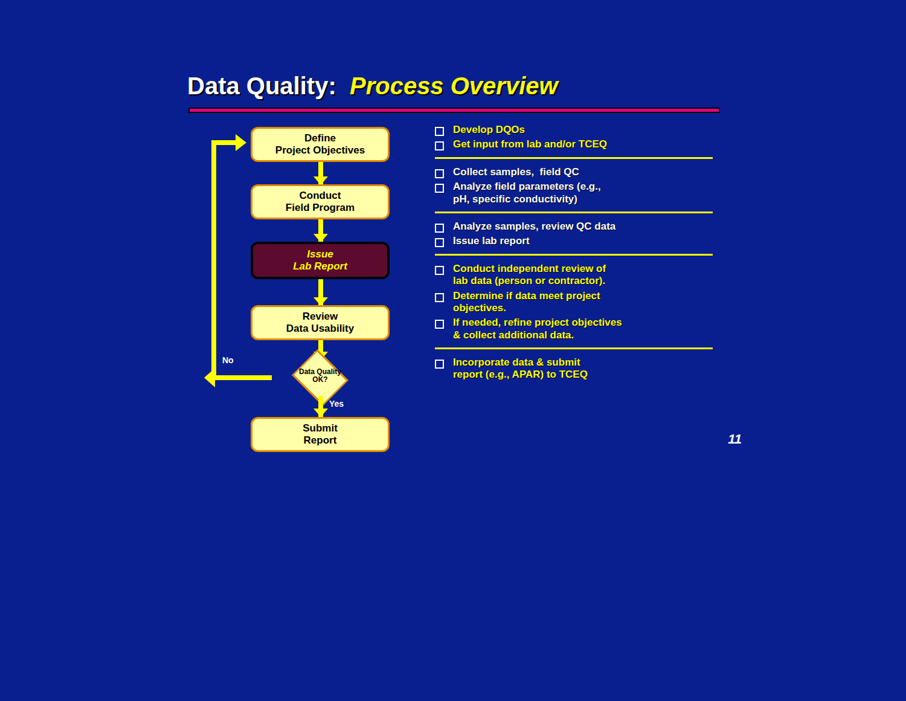Data Quality: Process Overview
Define
Project Objectives
Conduct
Field Program
Issue
Lab Report
Review
Data Usability
Data Quality
OK?
Submit
Report
No
Yes
Develop DQOs
Get input from lab and/or TCEQ
Collect samples, field QC
Analyze field parameters (e.g.,
pH, specific conductivity)
Analyze samples, review QC data
Issue lab report
Conduct independent review of
lab data (person or contractor).
Determine if data meet project
objectives.
If needed, refine project objectives
& collect additional data.
Incorporate data & submit
report (e.g., APAR) to TCEQ
11